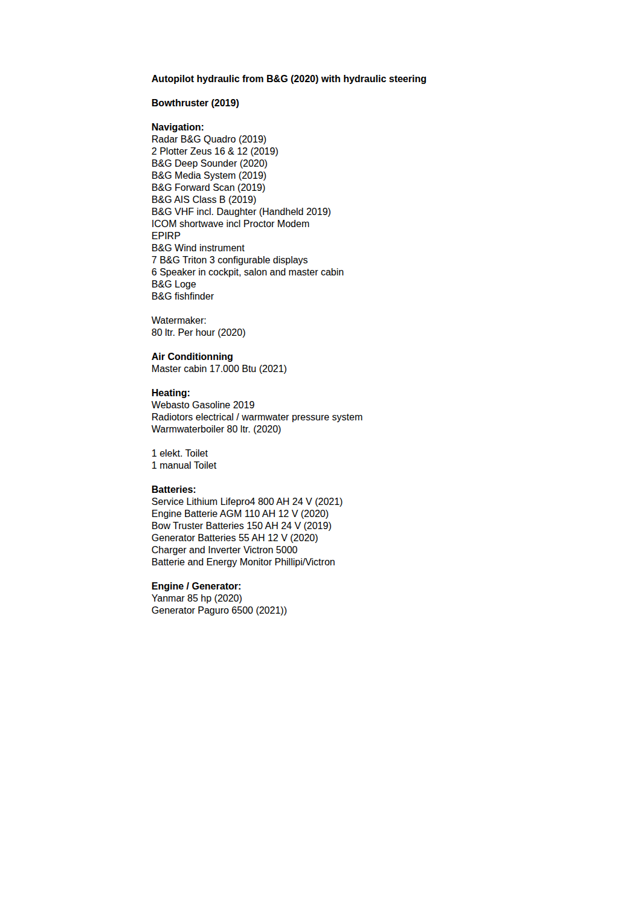Autopilot hydraulic from B&G (2020) with hydraulic steering
Bowthruster (2019)
Navigation:
Radar B&G Quadro (2019)
2 Plotter Zeus 16 & 12 (2019)
B&G Deep Sounder (2020)
B&G Media System (2019)
B&G Forward Scan (2019)
B&G AIS Class B (2019)
B&G VHF incl. Daughter (Handheld 2019)
ICOM shortwave incl Proctor Modem
EPIRP
B&G Wind instrument
7 B&G Triton 3 configurable displays
6 Speaker in cockpit, salon and master cabin
B&G Loge
B&G fishfinder
Watermaker:
80 ltr. Per hour (2020)
Air Conditionning
Master cabin 17.000 Btu (2021)
Heating:
Webasto Gasoline 2019
Radiotors electrical / warmwater pressure system
Warmwaterboiler 80 ltr. (2020)
1 elekt. Toilet
1 manual Toilet
Batteries:
Service Lithium Lifepro4 800 AH 24 V (2021)
Engine Batterie AGM 110 AH 12 V (2020)
Bow Truster Batteries 150 AH 24 V (2019)
Generator Batteries 55 AH 12 V (2020)
Charger and Inverter Victron 5000
Batterie and Energy Monitor Phillipi/Victron
Engine / Generator:
Yanmar 85 hp (2020)
Generator Paguro 6500 (2021))